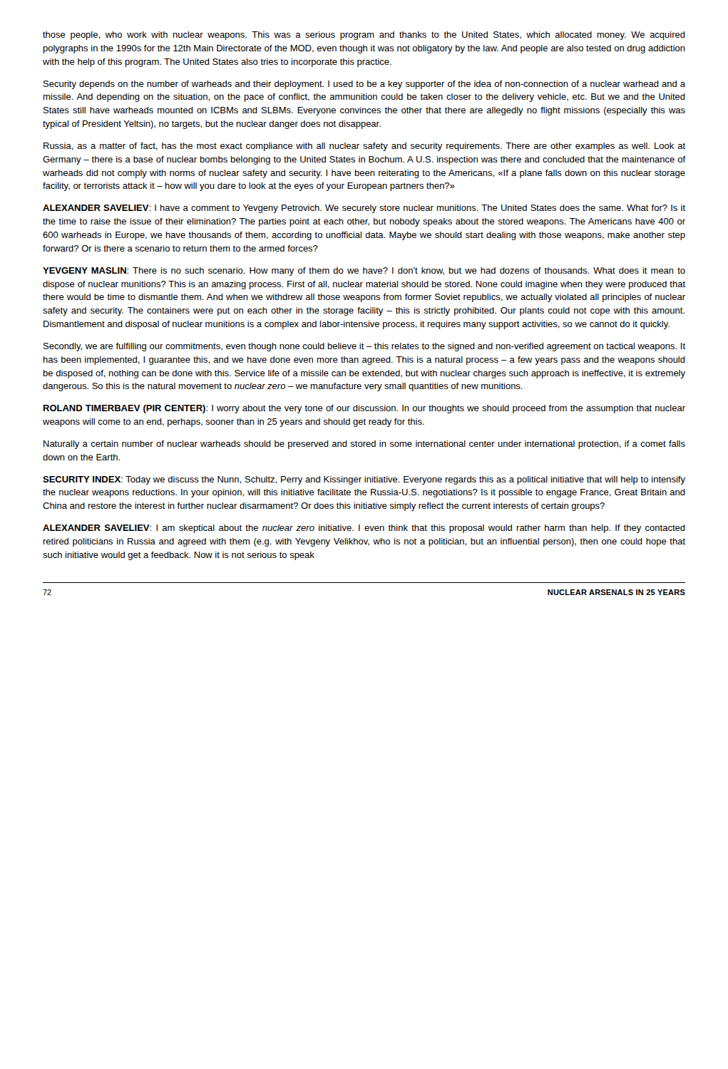those people, who work with nuclear weapons. This was a serious program and thanks to the United States, which allocated money. We acquired polygraphs in the 1990s for the 12th Main Directorate of the MOD, even though it was not obligatory by the law. And people are also tested on drug addiction with the help of this program. The United States also tries to incorporate this practice.
Security depends on the number of warheads and their deployment. I used to be a key supporter of the idea of non-connection of a nuclear warhead and a missile. And depending on the situation, on the pace of conflict, the ammunition could be taken closer to the delivery vehicle, etc. But we and the United States still have warheads mounted on ICBMs and SLBMs. Everyone convinces the other that there are allegedly no flight missions (especially this was typical of President Yeltsin), no targets, but the nuclear danger does not disappear.
Russia, as a matter of fact, has the most exact compliance with all nuclear safety and security requirements. There are other examples as well. Look at Germany – there is a base of nuclear bombs belonging to the United States in Bochum. A U.S. inspection was there and concluded that the maintenance of warheads did not comply with norms of nuclear safety and security. I have been reiterating to the Americans, «If a plane falls down on this nuclear storage facility, or terrorists attack it – how will you dare to look at the eyes of your European partners then?»
ALEXANDER SAVELIEV: I have a comment to Yevgeny Petrovich. We securely store nuclear munitions. The United States does the same. What for? Is it the time to raise the issue of their elimination? The parties point at each other, but nobody speaks about the stored weapons. The Americans have 400 or 600 warheads in Europe, we have thousands of them, according to unofficial data. Maybe we should start dealing with those weapons, make another step forward? Or is there a scenario to return them to the armed forces?
YEVGENY MASLIN: There is no such scenario. How many of them do we have? I don't know, but we had dozens of thousands. What does it mean to dispose of nuclear munitions? This is an amazing process. First of all, nuclear material should be stored. None could imagine when they were produced that there would be time to dismantle them. And when we withdrew all those weapons from former Soviet republics, we actually violated all principles of nuclear safety and security. The containers were put on each other in the storage facility – this is strictly prohibited. Our plants could not cope with this amount. Dismantlement and disposal of nuclear munitions is a complex and labor-intensive process, it requires many support activities, so we cannot do it quickly.
Secondly, we are fulfilling our commitments, even though none could believe it – this relates to the signed and non-verified agreement on tactical weapons. It has been implemented, I guarantee this, and we have done even more than agreed. This is a natural process – a few years pass and the weapons should be disposed of, nothing can be done with this. Service life of a missile can be extended, but with nuclear charges such approach is ineffective, it is extremely dangerous. So this is the natural movement to nuclear zero – we manufacture very small quantities of new munitions.
ROLAND TIMERBAEV (PIR CENTER): I worry about the very tone of our discussion. In our thoughts we should proceed from the assumption that nuclear weapons will come to an end, perhaps, sooner than in 25 years and should get ready for this.
Naturally a certain number of nuclear warheads should be preserved and stored in some international center under international protection, if a comet falls down on the Earth.
SECURITY INDEX: Today we discuss the Nunn, Schultz, Perry and Kissinger initiative. Everyone regards this as a political initiative that will help to intensify the nuclear weapons reductions. In your opinion, will this initiative facilitate the Russia-U.S. negotiations? Is it possible to engage France, Great Britain and China and restore the interest in further nuclear disarmament? Or does this initiative simply reflect the current interests of certain groups?
ALEXANDER SAVELIEV: I am skeptical about the nuclear zero initiative. I even think that this proposal would rather harm than help. If they contacted retired politicians in Russia and agreed with them (e.g. with Yevgeny Velikhov, who is not a politician, but an influential person), then one could hope that such initiative would get a feedback. Now it is not serious to speak
72 NUCLEAR ARSENALS IN 25 YEARS